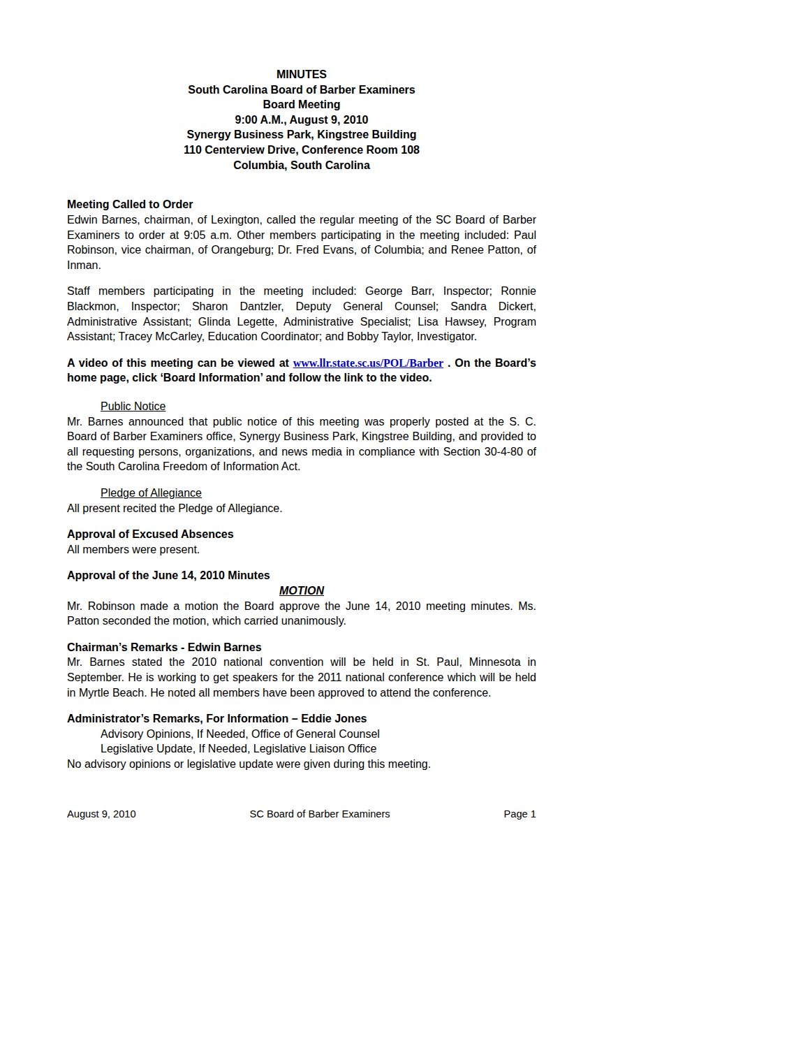MINUTES
South Carolina Board of Barber Examiners
Board Meeting
9:00 A.M., August 9, 2010
Synergy Business Park, Kingstree Building
110 Centerview Drive, Conference Room 108
Columbia, South Carolina
Meeting Called to Order
Edwin Barnes, chairman, of Lexington, called the regular meeting of the SC Board of Barber Examiners to order at 9:05 a.m. Other members participating in the meeting included: Paul Robinson, vice chairman, of Orangeburg; Dr. Fred Evans, of Columbia; and Renee Patton, of Inman.
Staff members participating in the meeting included: George Barr, Inspector; Ronnie Blackmon, Inspector; Sharon Dantzler, Deputy General Counsel; Sandra Dickert, Administrative Assistant; Glinda Legette, Administrative Specialist; Lisa Hawsey, Program Assistant; Tracey McCarley, Education Coordinator; and Bobby Taylor, Investigator.
A video of this meeting can be viewed at www.llr.state.sc.us/POL/Barber . On the Board’s home page, click ‘Board Information’ and follow the link to the video.
Public Notice
Mr. Barnes announced that public notice of this meeting was properly posted at the S. C. Board of Barber Examiners office, Synergy Business Park, Kingstree Building, and provided to all requesting persons, organizations, and news media in compliance with Section 30-4-80 of the South Carolina Freedom of Information Act.
Pledge of Allegiance
All present recited the Pledge of Allegiance.
Approval of Excused Absences
All members were present.
Approval of the June 14, 2010 Minutes
MOTION
Mr. Robinson made a motion the Board approve the June 14, 2010 meeting minutes. Ms. Patton seconded the motion, which carried unanimously.
Chairman’s Remarks - Edwin Barnes
Mr. Barnes stated the 2010 national convention will be held in St. Paul, Minnesota in September. He is working to get speakers for the 2011 national conference which will be held in Myrtle Beach. He noted all members have been approved to attend the conference.
Administrator’s Remarks, For Information – Eddie Jones
Advisory Opinions, If Needed, Office of General Counsel
Legislative Update, If Needed, Legislative Liaison Office
No advisory opinions or legislative update were given during this meeting.
August 9, 2010 SC Board of Barber Examiners Page 1